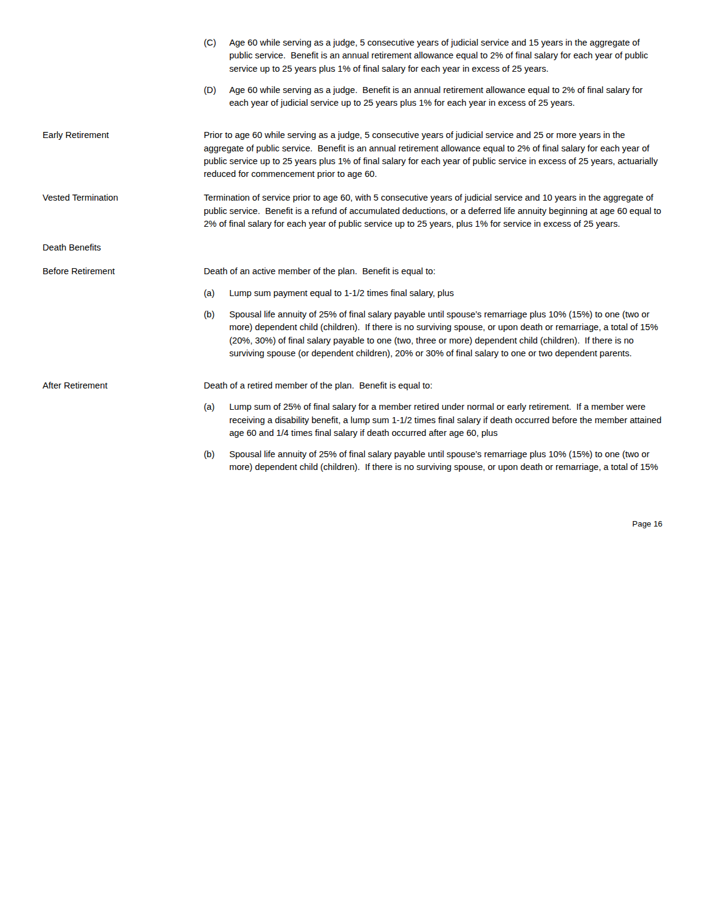| | / (C) / Age 60 while serving as a judge, 5 consecutive years of judicial service and 15 years in the aggregate of public service. Benefit is an annual retirement allowance equal to 2% of final salary for each year of public service up to 25 years plus 1% of final salary for each year in excess of 25 years. / / (D) / Age 60 while serving as a judge. Benefit is an annual retirement allowance equal to 2% of final salary for each year of judicial service up to 25 years plus 1% for each year in excess of 25 years. / |
| Early Retirement | Prior to age 60 while serving as a judge, 5 consecutive years of judicial service and 25 or more years in the aggregate of public service. Benefit is an annual retirement allowance equal to 2% of final salary for each year of public service up to 25 years plus 1% of final salary for each year of public service in excess of 25 years, actuarially reduced for commencement prior to age 60. |
| Vested Termination | Termination of service prior to age 60, with 5 consecutive years of judicial service and 10 years in the aggregate of public service. Benefit is a refund of accumulated deductions, or a deferred life annuity beginning at age 60 equal to 2% of final salary for each year of public service up to 25 years, plus 1% for service in excess of 25 years. |
| Death Benefits | |
| Before Retirement | Death of an active member of the plan. Benefit is equal to: / (a) / Lump sum payment equal to 1-1/2 times final salary, plus / / (b) / Spousal life annuity of 25% of final salary payable until spouse’s remarriage plus 10% (15%) to one (two or more) dependent child (children). If there is no surviving spouse, or upon death or remarriage, a total of 15% (20%, 30%) of final salary payable to one (two, three or more) dependent child (children). If there is no surviving spouse (or dependent children), 20% or 30% of final salary to one or two dependent parents. / |
| After Retirement | Death of a retired member of the plan. Benefit is equal to: / (a) / Lump sum of 25% of final salary for a member retired under normal or early retirement. If a member were receiving a disability benefit, a lump sum 1-1/2 times final salary if death occurred before the member attained age 60 and 1/4 times final salary if death occurred after age 60, plus / / (b) / Spousal life annuity of 25% of final salary payable until spouse’s remarriage plus 10% (15%) to one (two or more) dependent child (children). If there is no surviving spouse, or upon death or remarriage, a total of 15% / |
Page 16